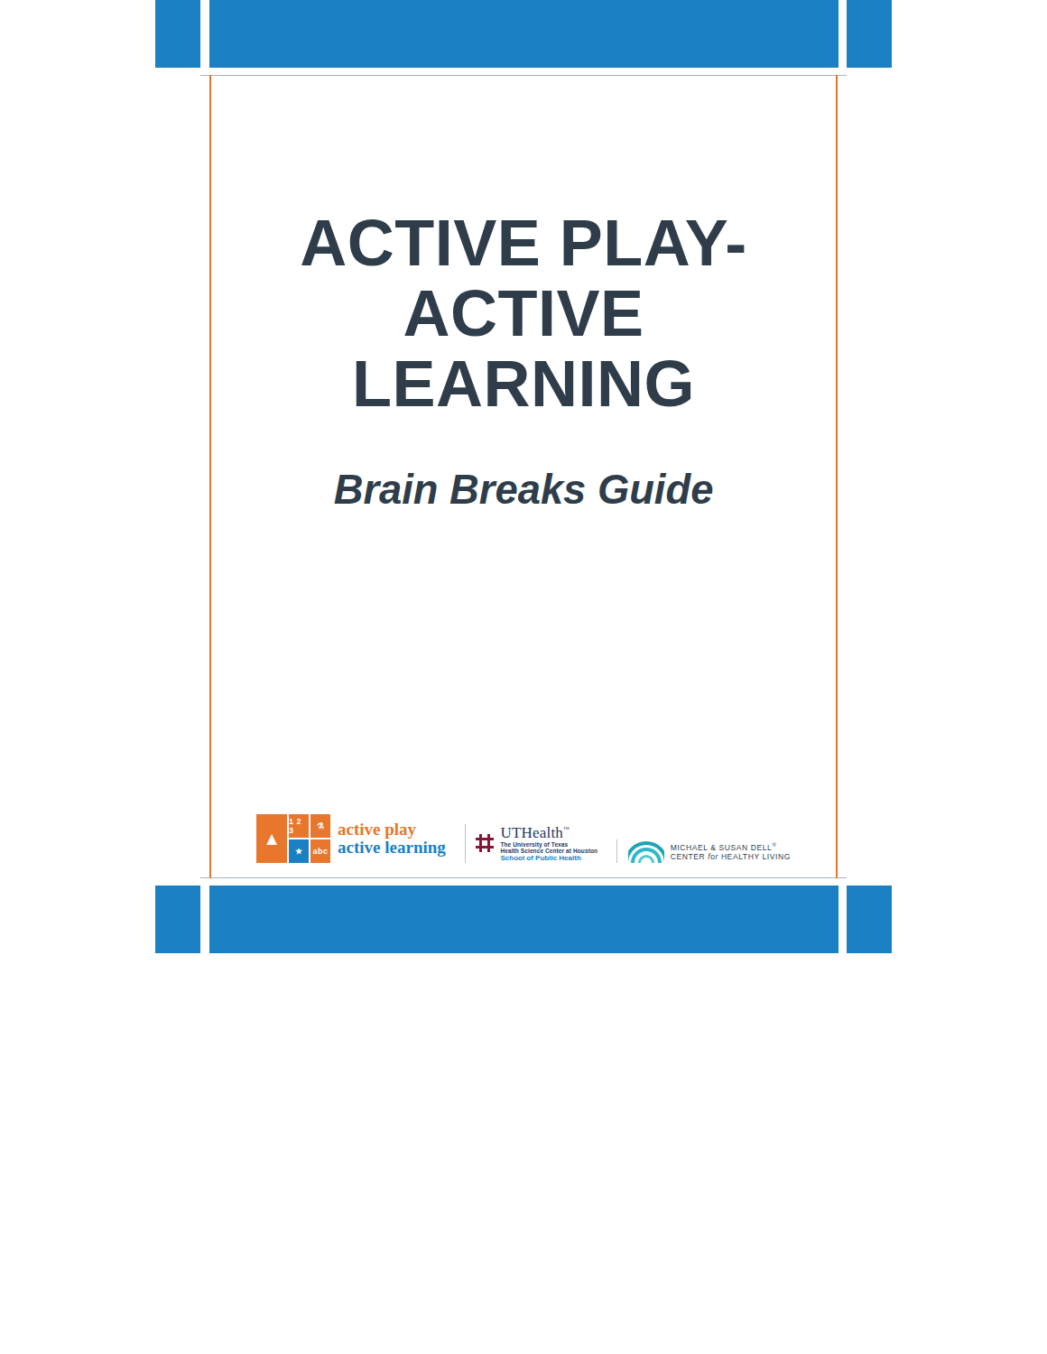ACTIVE PLAY-
ACTIVE LEARNING
Brain Breaks Guide
▲
1 2 3
⚗
★
abc
active play active learning
UTHealth™ The University of Texas Health Science Center at Houston School of Public Health
MICHAEL & SUSAN DELL® CENTER for HEALTHY LIVING